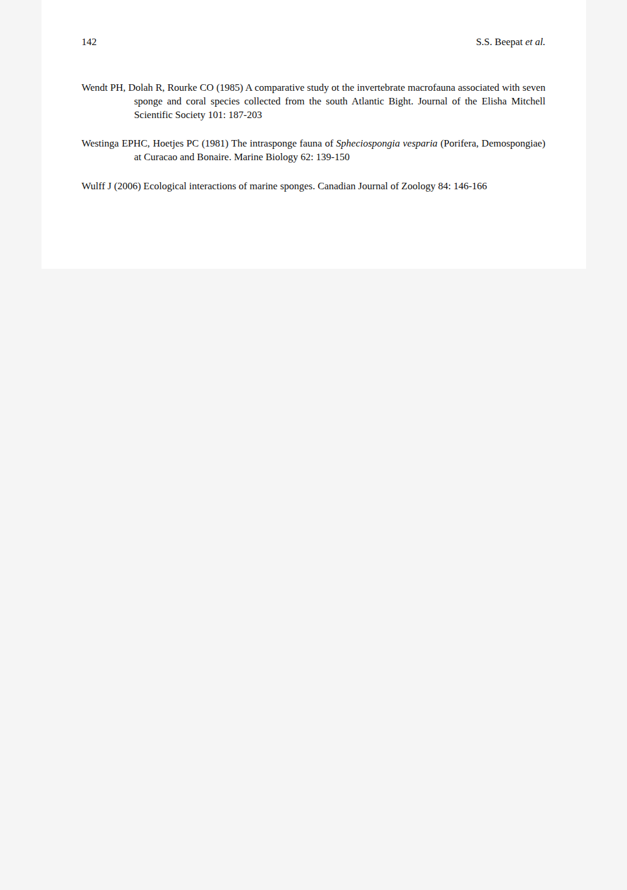142 S.S. Beepat et al.
Wendt PH, Dolah R, Rourke CO (1985) A comparative study ot the invertebrate macrofauna associated with seven sponge and coral species collected from the south Atlantic Bight. Journal of the Elisha Mitchell Scientific Society 101: 187-203
Westinga EPHC, Hoetjes PC (1981) The intrasponge fauna of Spheciospongia vesparia (Porifera, Demospongiae) at Curacao and Bonaire. Marine Biology 62: 139-150
Wulff J (2006) Ecological interactions of marine sponges. Canadian Journal of Zoology 84: 146-166